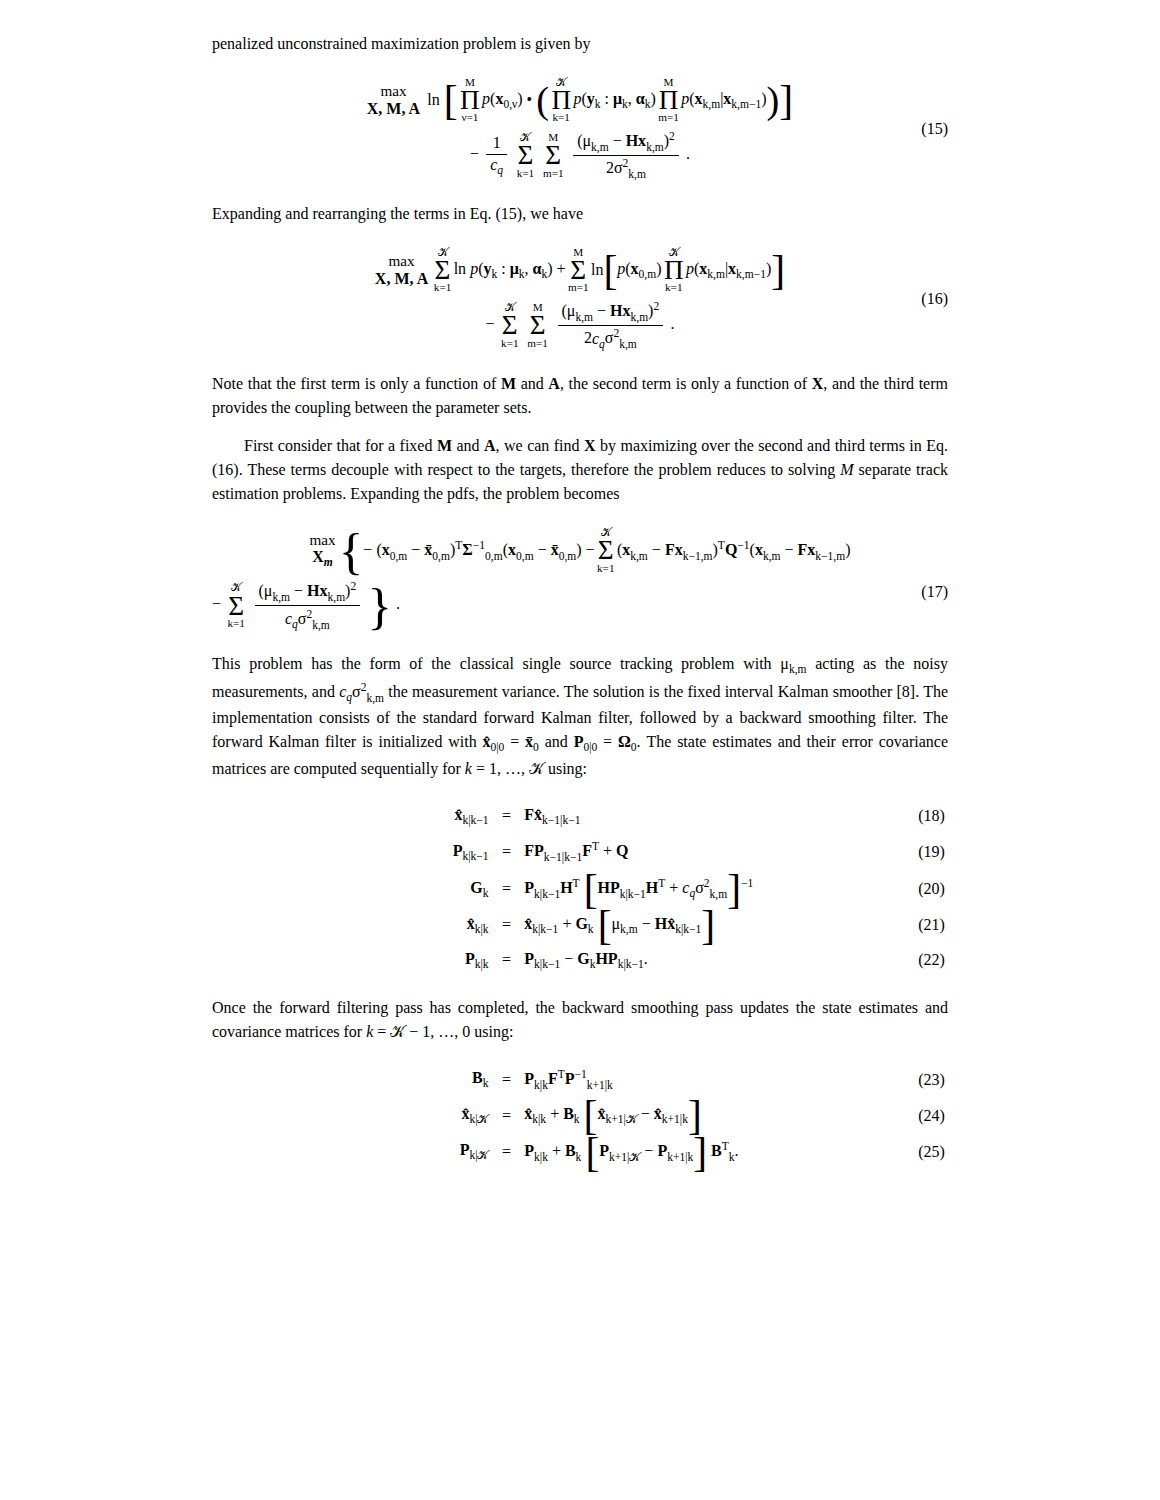penalized unconstrained maximization problem is given by
max X, M, A ln [ MΠν=1 p(x0,ν) • ( 𝒦Πk=1 p(yk : μk, αk) MΠm=1 p(xk,m|xk,m−1) ) ]
(15)
− 1 cq 𝒦Σk=1 MΣm=1 (μk,m − Hxk,m)22σ2k,m .
Expanding and rearranging the terms in Eq. (15), we have
max X, M, A 𝒦Σk=1 ln p(yk : μk, αk) + MΣm=1 ln [ p(x0,m) 𝒦Πk=1 p(xk,m|xk,m−1) ]
(16)
− 𝒦Σk=1 MΣm=1 (μk,m − Hxk,m)22cqσ2k,m .
Note that the first term is only a function of M and A, the second term is only a function of X, and the third term provides the coupling between the parameter sets.
First consider that for a fixed M and A, we can find X by maximizing over the second and third terms in Eq. (16). These terms decouple with respect to the targets, therefore the problem reduces to solving M separate track estimation problems. Expanding the pdfs, the problem becomes
max Xm { − (x0,m − x̄0,m)TΣ−10,m(x0,m − x̄0,m) − 𝒦Σk=1 (xk,m − Fxk−1,m)TQ−1(xk,m − Fxk−1,m)
− 𝒦Σk=1 (μk,m − Hxk,m)2 cqσ2k,m } . (17)
This problem has the form of the classical single source tracking problem with μk,m acting as the noisy measurements, and cqσ2k,m the measurement variance. The solution is the fixed interval Kalman smoother [8]. The implementation consists of the standard forward Kalman filter, followed by a backward smoothing filter. The forward Kalman filter is initialized with x̂0|0 = x̄0 and P0|0 = Ω0. The state estimates and their error covariance matrices are computed sequentially for k = 1, …, 𝒦 using:
| x̂ k/k−1 | = | Fx̂ k−1/k−1 | (18) |
| P k/k−1 | = | FP k−1/k−1 F T + Q | (19) |
| G k | = | P k/k−1 H T [ HP k/k−1 H T + c q σ 2 k,m ] −1 | (20) |
| x̂ k/k | = | x̂ k/k−1 + G k [ μ k,m − Hx̂ k/k−1 ] | (21) |
| P k/k | = | P k/k−1 − G k HP k/k−1 . | (22) |
Once the forward filtering pass has completed, the backward smoothing pass updates the state estimates and covariance matrices for k = 𝒦 − 1, …, 0 using:
| B k | = | P k/k F T P −1 k+1/k | (23) |
| x̂ k/𝒦 | = | x̂ k/k + B k [ x̂ k+1/𝒦 − x̂ k+1/k ] | (24) |
| P k/𝒦 | = | P k/k + B k [ P k+1/𝒦 − P k+1/k ] B T k . | (25) |